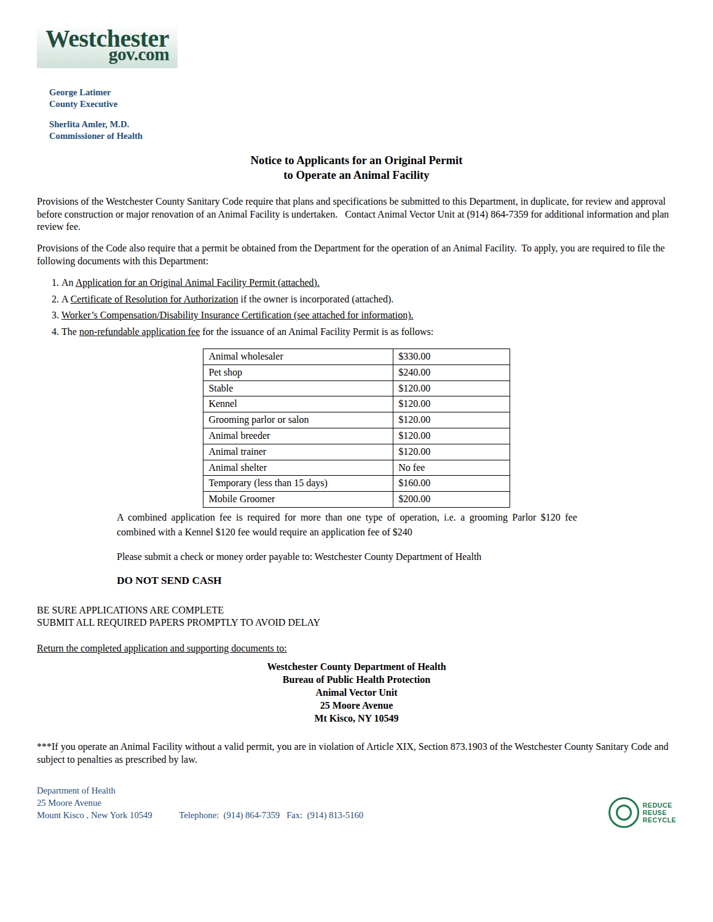Westchestergov.com
George Latimer
County Executive
Sherlita Amler, M.D.
Commissioner of Health
Notice to Applicants for an Original Permit
to Operate an Animal Facility
Provisions of the Westchester County Sanitary Code require that plans and specifications be submitted to this Department, in duplicate, for review and approval before construction or major renovation of an Animal Facility is undertaken. Contact Animal Vector Unit at (914) 864-7359 for additional information and plan review fee.
Provisions of the Code also require that a permit be obtained from the Department for the operation of an Animal Facility. To apply, you are required to file the following documents with this Department:
An Application for an Original Animal Facility Permit (attached).
A Certificate of Resolution for Authorization if the owner is incorporated (attached).
Worker’s Compensation/Disability Insurance Certification (see attached for information).
The non-refundable application fee for the issuance of an Animal Facility Permit is as follows:
| Animal wholesaler | $330.00 |
| Pet shop | $240.00 |
| Stable | $120.00 |
| Kennel | $120.00 |
| Grooming parlor or salon | $120.00 |
| Animal breeder | $120.00 |
| Animal trainer | $120.00 |
| Animal shelter | No fee |
| Temporary (less than 15 days) | $160.00 |
| Mobile Groomer | $200.00 |
A combined application fee is required for more than one type of operation, i.e. a grooming Parlor $120 fee combined with a Kennel $120 fee would require an application fee of $240
Please submit a check or money order payable to: Westchester County Department of Health
DO NOT SEND CASH
BE SURE APPLICATIONS ARE COMPLETE
SUBMIT ALL REQUIRED PAPERS PROMPTLY TO AVOID DELAY
Return the completed application and supporting documents to:
Westchester County Department of Health
Bureau of Public Health Protection
Animal Vector Unit
25 Moore Avenue
Mt Kisco, NY 10549
***If you operate an Animal Facility without a valid permit, you are in violation of Article XIX, Section 873.1903 of the Westchester County Sanitary Code and subject to penalties as prescribed by law.
Department of Health
25 Moore Avenue
Mount Kisco , New York 10549 Telephone: (914) 864-7359 Fax: (914) 813-5160
REDUCE
REUSE
RECYCLE